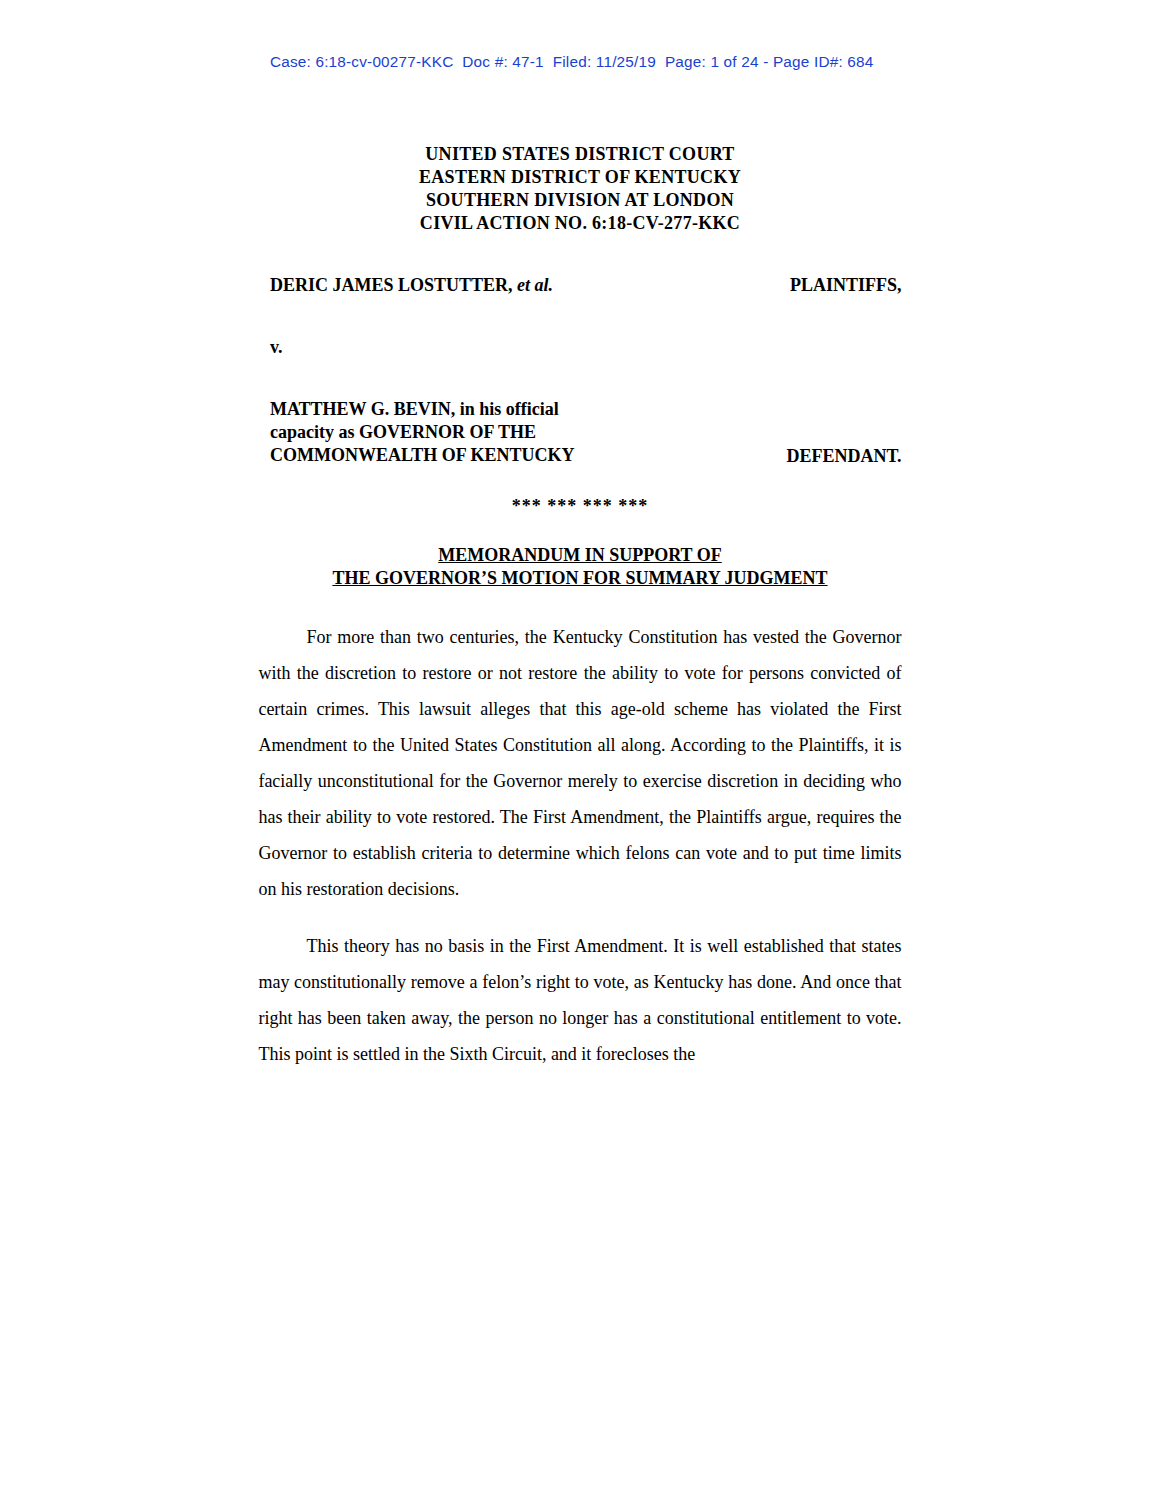Case: 6:18-cv-00277-KKC Doc #: 47-1 Filed: 11/25/19 Page: 1 of 24 - Page ID#: 684
UNITED STATES DISTRICT COURT
EASTERN DISTRICT OF KENTUCKY
SOUTHERN DIVISION AT LONDON
CIVIL ACTION NO. 6:18-CV-277-KKC
DERIC JAMES LOSTUTTER, et al.
PLAINTIFFS,
v.
MATTHEW G. BEVIN, in his official
capacity as GOVERNOR OF THE
COMMONWEALTH OF KENTUCKY
DEFENDANT.
*** *** *** ***
MEMORANDUM IN SUPPORT OF THE GOVERNOR’S MOTION FOR SUMMARY JUDGMENT
For more than two centuries, the Kentucky Constitution has vested the Governor with the discretion to restore or not restore the ability to vote for persons convicted of certain crimes. This lawsuit alleges that this age-old scheme has violated the First Amendment to the United States Constitution all along. According to the Plaintiffs, it is facially unconstitutional for the Governor merely to exercise discretion in deciding who has their ability to vote restored. The First Amendment, the Plaintiffs argue, requires the Governor to establish criteria to determine which felons can vote and to put time limits on his restoration decisions.
This theory has no basis in the First Amendment. It is well established that states may constitutionally remove a felon’s right to vote, as Kentucky has done. And once that right has been taken away, the person no longer has a constitutional entitlement to vote. This point is settled in the Sixth Circuit, and it forecloses the